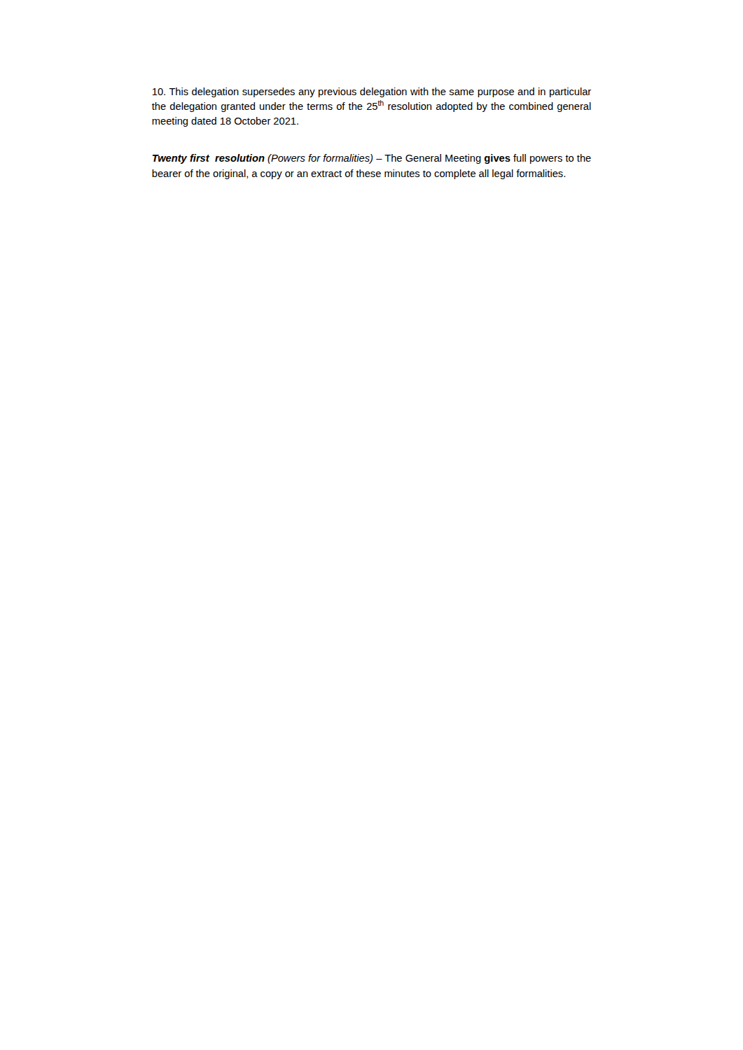10. This delegation supersedes any previous delegation with the same purpose and in particular the delegation granted under the terms of the 25th resolution adopted by the combined general meeting dated 18 October 2021.
Twenty first resolution (Powers for formalities) – The General Meeting gives full powers to the bearer of the original, a copy or an extract of these minutes to complete all legal formalities.